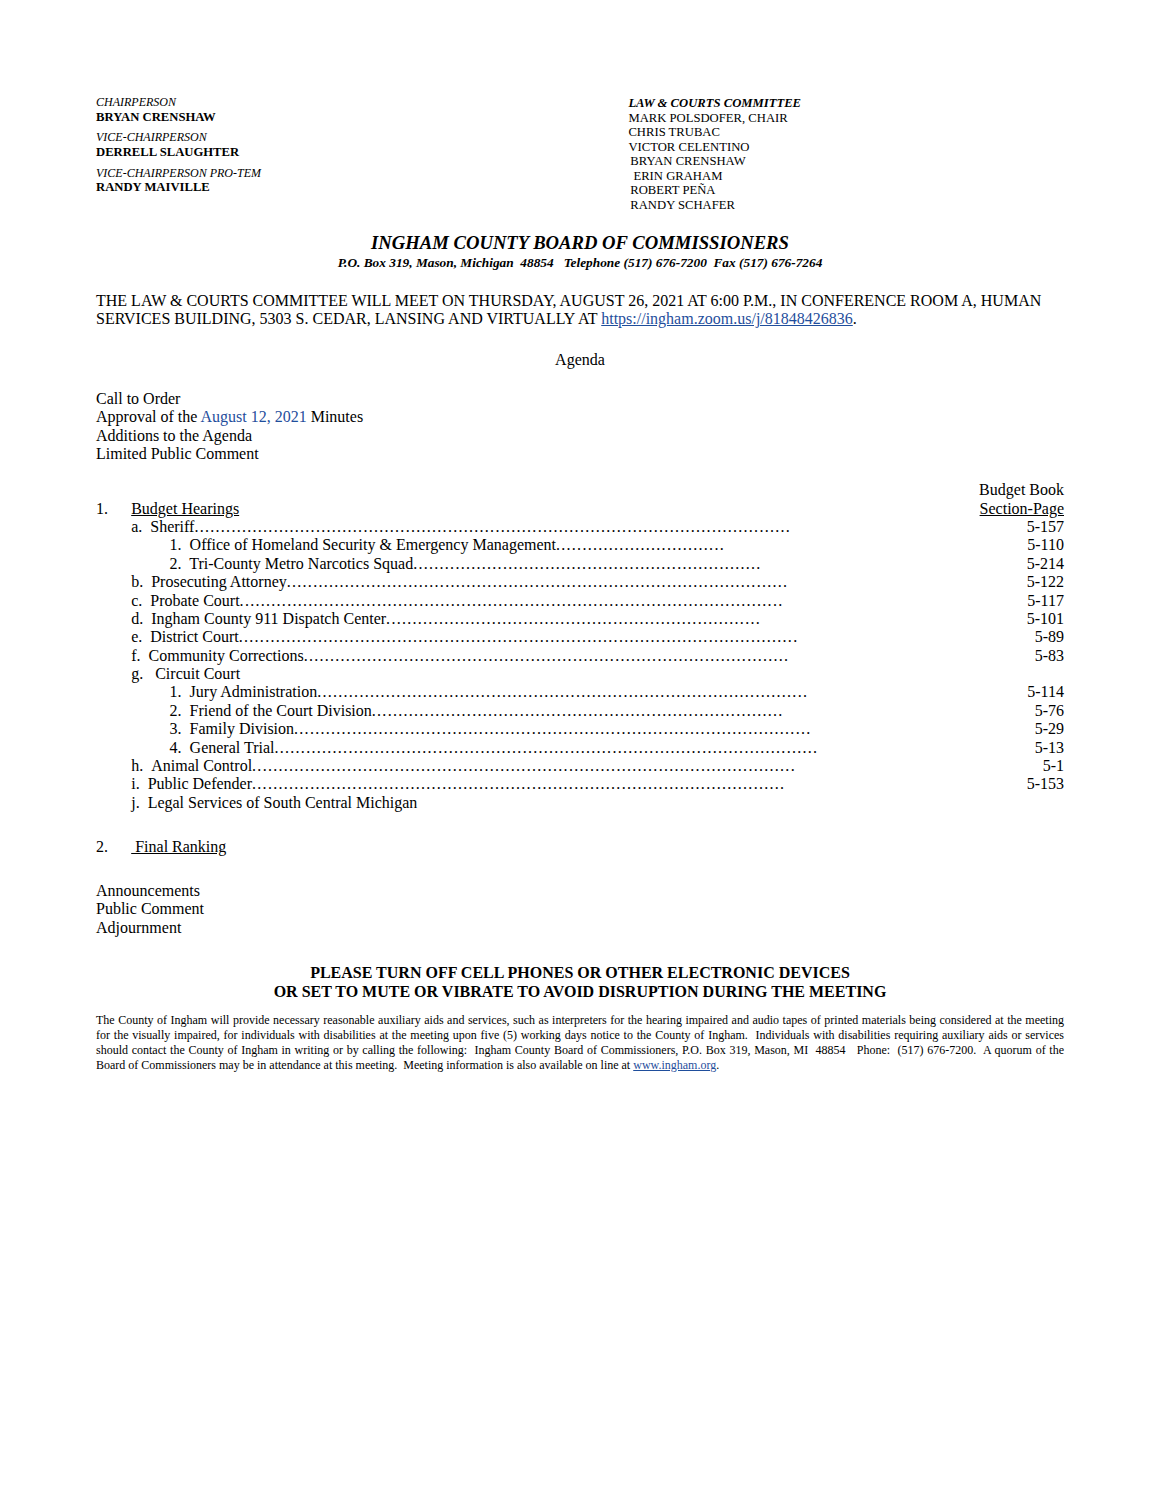| CHAIRPERSON BRYAN CRENSHAW VICE-CHAIRPERSON DERRELL SLAUGHTER VICE-CHAIRPERSON PRO-TEM RANDY MAIVILLE | LAW & COURTS COMMITTEE MARK POLSDOFER, CHAIR CHRIS TRUBAC VICTOR CELENTINO BRYAN CRENSHAW ERIN GRAHAM ROBERT PEÑA RANDY SCHAFER |
INGHAM COUNTY BOARD OF COMMISSIONERS
P.O. Box 319, Mason, Michigan 48854 Telephone (517) 676-7200 Fax (517) 676-7264
THE LAW & COURTS COMMITTEE WILL MEET ON THURSDAY, AUGUST 26, 2021 AT 6:00 P.M., IN CONFERENCE ROOM A, HUMAN SERVICES BUILDING, 5303 S. CEDAR, LANSING AND VIRTUALLY AT https://ingham.zoom.us/j/81848426836.
Agenda
Call to Order
Approval of the August 12, 2021 Minutes
Additions to the Agenda
Limited Public Comment
Budget Book
1. Budget Hearings Section-Page
a. Sheriff ................................................................................................................. 5-157
1. Office of Homeland Security & Emergency Management ................................ 5-110
2. Tri-County Metro Narcotics Squad .................................................................. 5-214
b. Prosecuting Attorney ............................................................................................... 5-122
c. Probate Court ....................................................................................................... 5-117
d. Ingham County 911 Dispatch Center ....................................................................... 5-101
e. District Court .......................................................................................................... 5-89
f. Community Corrections ............................................................................................ 5-83
g. Circuit Court
1. Jury Administration ............................................................................................. 5-114
2. Friend of the Court Division .............................................................................. 5-76
3. Family Division .................................................................................................. 5-29
4. General Trial ....................................................................................................... 5-13
h. Animal Control ....................................................................................................... 5-1
i. Public Defender ..................................................................................................... 5-153
j. Legal Services of South Central Michigan
2. Final Ranking
Announcements
Public Comment
Adjournment
PLEASE TURN OFF CELL PHONES OR OTHER ELECTRONIC DEVICES
OR SET TO MUTE OR VIBRATE TO AVOID DISRUPTION DURING THE MEETING
The County of Ingham will provide necessary reasonable auxiliary aids and services, such as interpreters for the hearing impaired and audio tapes of printed materials being considered at the meeting for the visually impaired, for individuals with disabilities at the meeting upon five (5) working days notice to the County of Ingham. Individuals with disabilities requiring auxiliary aids or services should contact the County of Ingham in writing or by calling the following: Ingham County Board of Commissioners, P.O. Box 319, Mason, MI 48854 Phone: (517) 676-7200. A quorum of the Board of Commissioners may be in attendance at this meeting. Meeting information is also available on line at www.ingham.org.